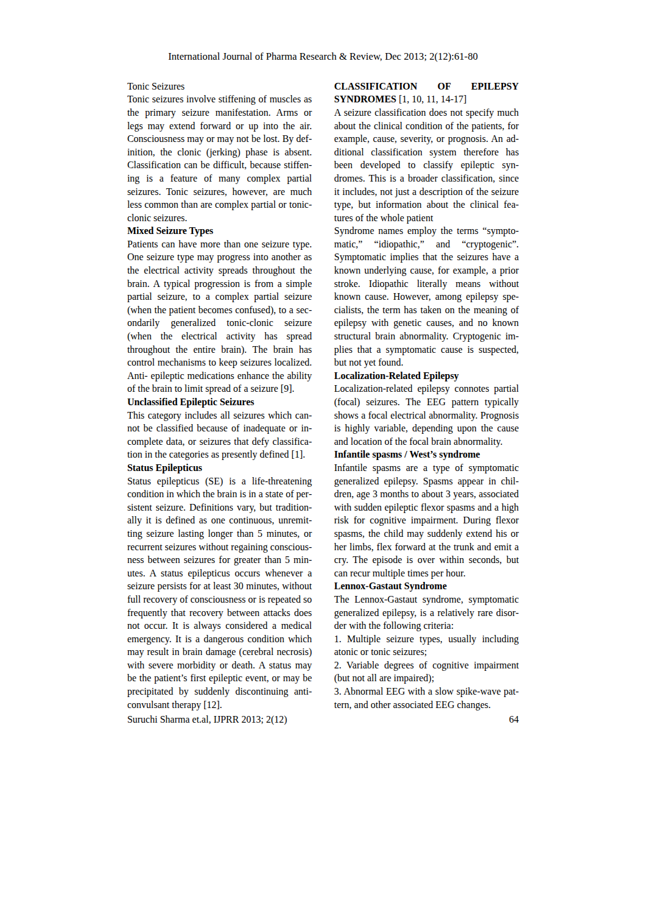International Journal of Pharma Research & Review, Dec 2013; 2(12):61-80
Tonic Seizures
Tonic seizures involve stiffening of muscles as the primary seizure manifestation. Arms or legs may extend forward or up into the air. Consciousness may or may not be lost. By definition, the clonic (jerking) phase is absent. Classification can be difficult, because stiffening is a feature of many complex partial seizures. Tonic seizures, however, are much less common than are complex partial or tonic-clonic seizures.
Mixed Seizure Types
Patients can have more than one seizure type. One seizure type may progress into another as the electrical activity spreads throughout the brain. A typical progression is from a simple partial seizure, to a complex partial seizure (when the patient becomes confused), to a secondarily generalized tonic-clonic seizure (when the electrical activity has spread throughout the entire brain). The brain has control mechanisms to keep seizures localized. Anti- epileptic medications enhance the ability of the brain to limit spread of a seizure [9].
Unclassified Epileptic Seizures
This category includes all seizures which cannot be classified because of inadequate or incomplete data, or seizures that defy classification in the categories as presently defined [1].
Status Epilepticus
Status epilepticus (SE) is a life-threatening condition in which the brain is in a state of persistent seizure. Definitions vary, but traditionally it is defined as one continuous, unremitting seizure lasting longer than 5 minutes, or recurrent seizures without regaining consciousness between seizures for greater than 5 minutes. A status epilepticus occurs whenever a seizure persists for at least 30 minutes, without full recovery of consciousness or is repeated so frequently that recovery between attacks does not occur. It is always considered a medical emergency. It is a dangerous condition which may result in brain damage (cerebral necrosis) with severe morbidity or death. A status may be the patient’s first epileptic event, or may be precipitated by suddenly discontinuing anticonvulsant therapy [12].
CLASSIFICATION OF EPILEPSY SYNDROMES [1, 10, 11, 14-17]
A seizure classification does not specify much about the clinical condition of the patients, for example, cause, severity, or prognosis. An additional classification system therefore has been developed to classify epileptic syndromes. This is a broader classification, since it includes, not just a description of the seizure type, but information about the clinical features of the whole patient
Syndrome names employ the terms “symptomatic,” “idiopathic,” and “cryptogenic”. Symptomatic implies that the seizures have a known underlying cause, for example, a prior stroke. Idiopathic literally means without known cause. However, among epilepsy specialists, the term has taken on the meaning of epilepsy with genetic causes, and no known structural brain abnormality. Cryptogenic implies that a symptomatic cause is suspected, but not yet found.
Localization-Related Epilepsy
Localization-related epilepsy connotes partial (focal) seizures. The EEG pattern typically shows a focal electrical abnormality. Prognosis is highly variable, depending upon the cause and location of the focal brain abnormality.
Infantile spasms / West’s syndrome
Infantile spasms are a type of symptomatic generalized epilepsy. Spasms appear in children, age 3 months to about 3 years, associated with sudden epileptic flexor spasms and a high risk for cognitive impairment. During flexor spasms, the child may suddenly extend his or her limbs, flex forward at the trunk and emit a cry. The episode is over within seconds, but can recur multiple times per hour.
Lennox-Gastaut Syndrome
The Lennox-Gastaut syndrome, symptomatic generalized epilepsy, is a relatively rare disorder with the following criteria:
1. Multiple seizure types, usually including atonic or tonic seizures;
2. Variable degrees of cognitive impairment (but not all are impaired);
3. Abnormal EEG with a slow spike-wave pattern, and other associated EEG changes.
Suruchi Sharma et.al, IJPRR 2013; 2(12) 64